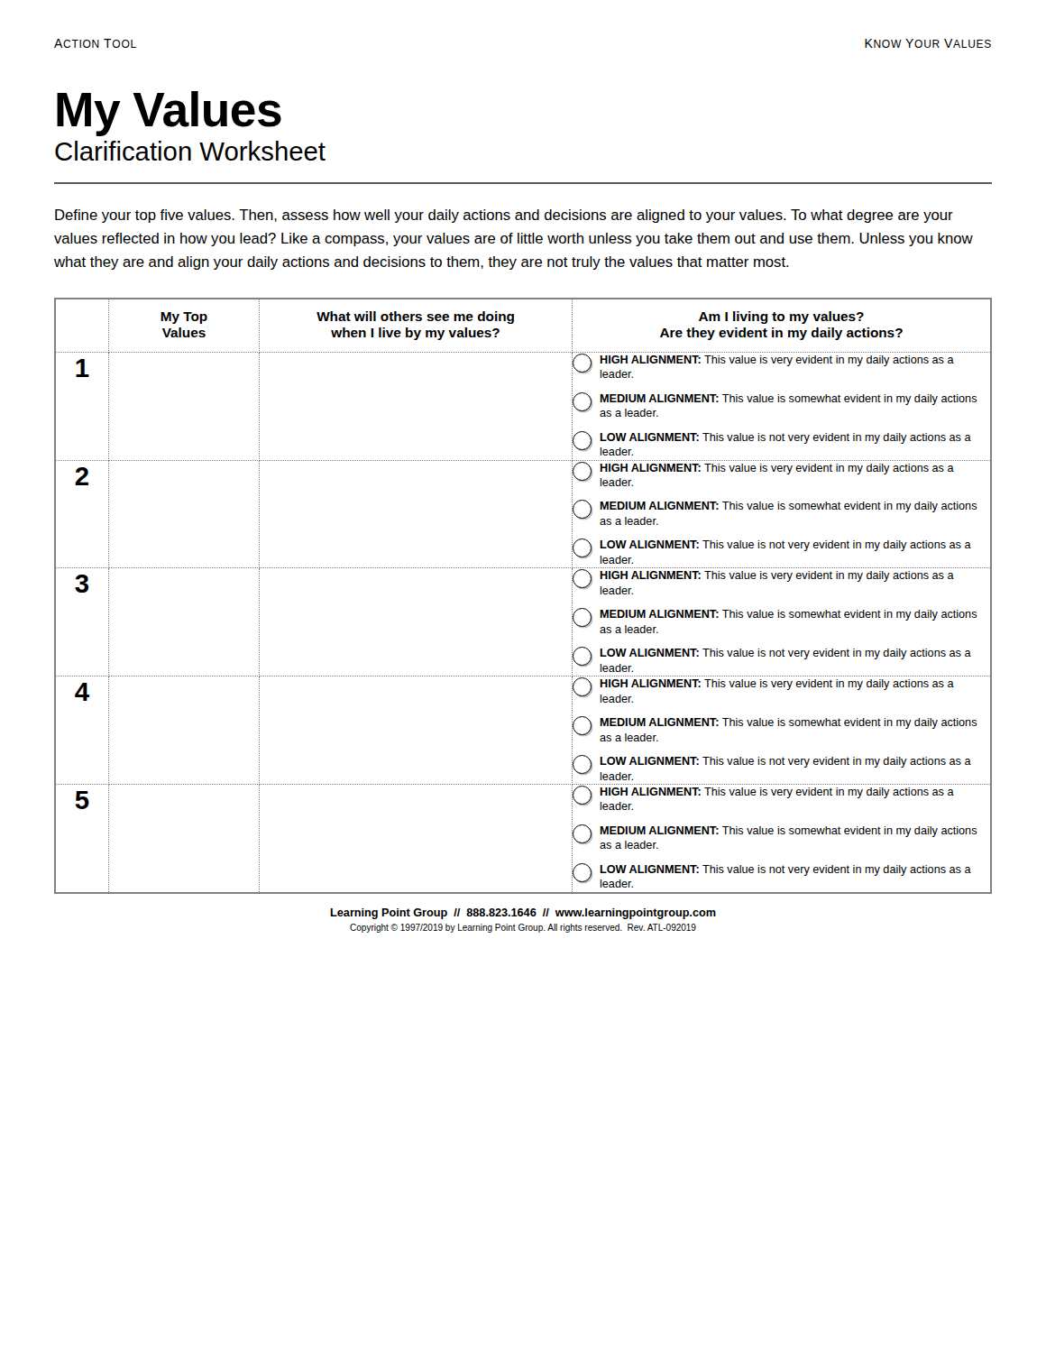ACTION TOOL
KNOW YOUR VALUES
My Values
Clarification Worksheet
Define your top five values. Then, assess how well your daily actions and decisions are aligned to your values. To what degree are your values reflected in how you lead? Like a compass, your values are of little worth unless you take them out and use them. Unless you know what they are and align your daily actions and decisions to them, they are not truly the values that matter most.
| | My Top Values | What will others see me doing when I live by my values? | Am I living to my values? Are they evident in my daily actions? |
| --- | --- | --- | --- |
| 1 | | | HIGH ALIGNMENT: This value is very evident in my daily actions as a leader. MEDIUM ALIGNMENT: This value is somewhat evident in my daily actions as a leader. LOW ALIGNMENT: This value is not very evident in my daily actions as a leader. |
| 2 | | | HIGH ALIGNMENT: This value is very evident in my daily actions as a leader. MEDIUM ALIGNMENT: This value is somewhat evident in my daily actions as a leader. LOW ALIGNMENT: This value is not very evident in my daily actions as a leader. |
| 3 | | | HIGH ALIGNMENT: This value is very evident in my daily actions as a leader. MEDIUM ALIGNMENT: This value is somewhat evident in my daily actions as a leader. LOW ALIGNMENT: This value is not very evident in my daily actions as a leader. |
| 4 | | | HIGH ALIGNMENT: This value is very evident in my daily actions as a leader. MEDIUM ALIGNMENT: This value is somewhat evident in my daily actions as a leader. LOW ALIGNMENT: This value is not very evident in my daily actions as a leader. |
| 5 | | | HIGH ALIGNMENT: This value is very evident in my daily actions as a leader. MEDIUM ALIGNMENT: This value is somewhat evident in my daily actions as a leader. LOW ALIGNMENT: This value is not very evident in my daily actions as a leader. |
Learning Point Group // 888.823.1646 // www.learningpointgroup.com
Copyright © 1997/2019 by Learning Point Group. All rights reserved. Rev. ATL-092019